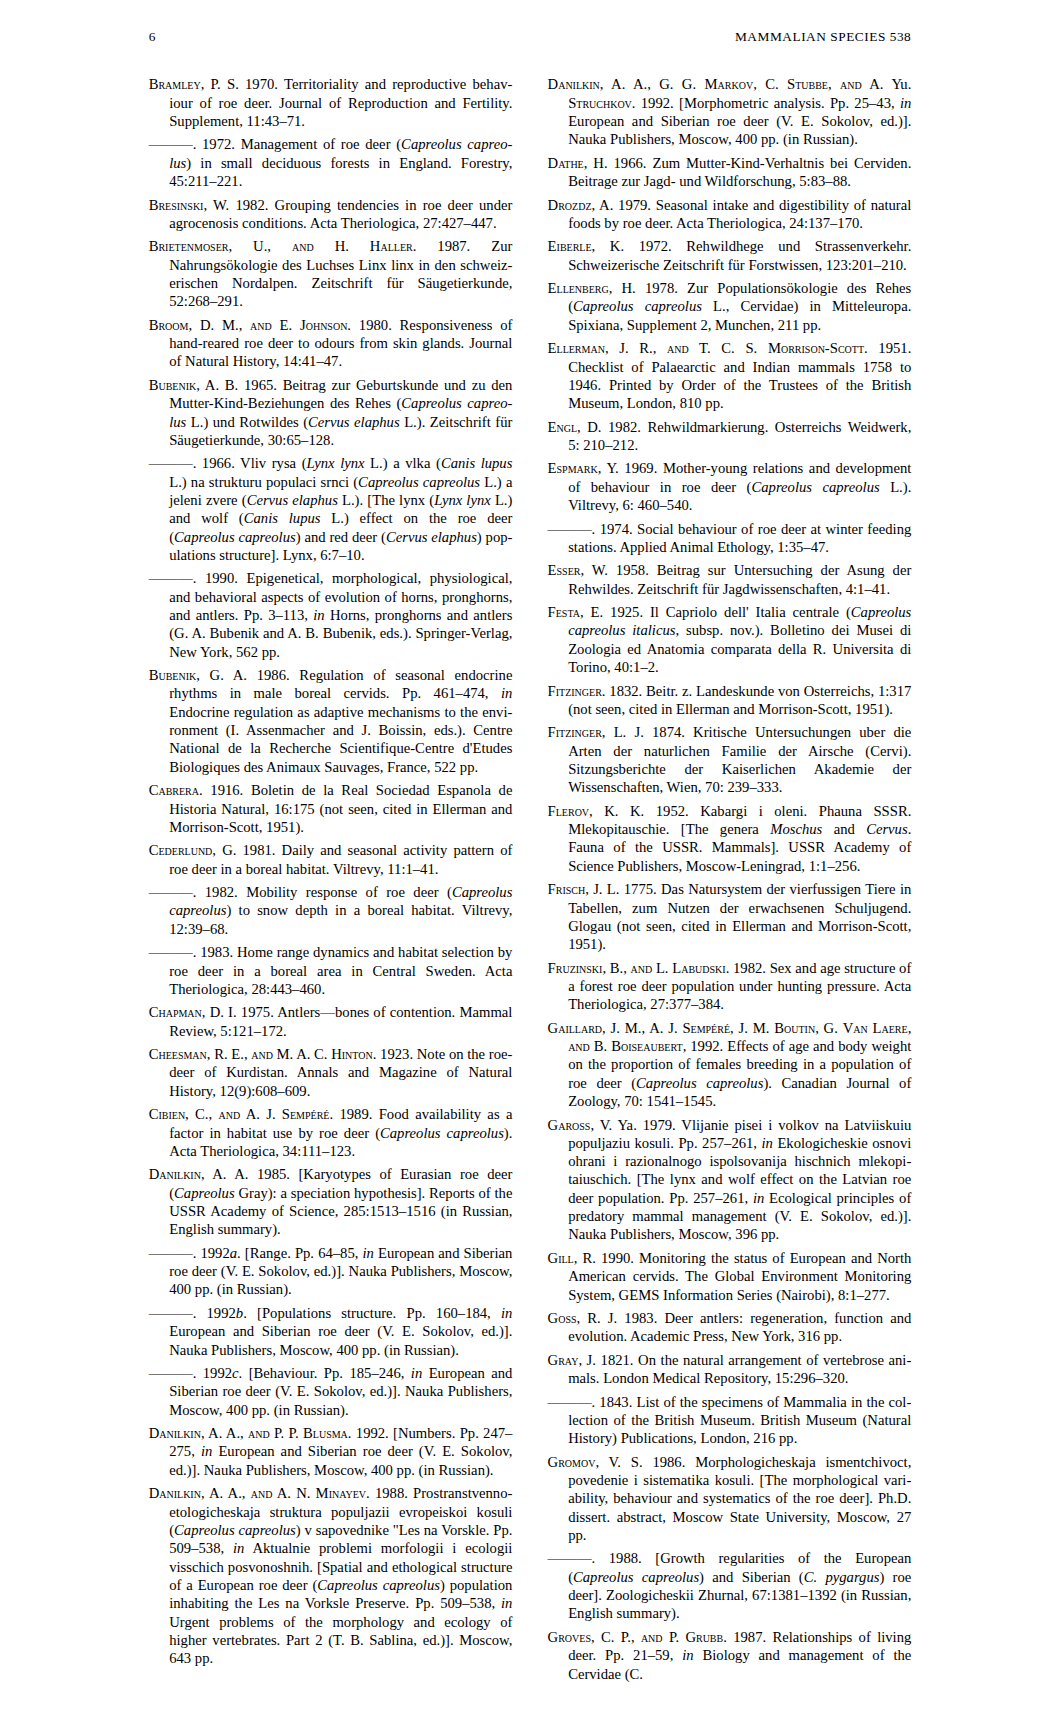6 MAMMALIAN SPECIES 538
Bramley, P. S. 1970. Territoriality and reproductive behaviour of roe deer. Journal of Reproduction and Fertility. Supplement, 11:43–71.
———. 1972. Management of roe deer (Capreolus capreolus) in small deciduous forests in England. Forestry, 45:211–221.
Bresinski, W. 1982. Grouping tendencies in roe deer under agrocenosis conditions. Acta Theriologica, 27:427–447.
Brietenmoser, U., and H. Haller. 1987. Zur Nahrungsökologie des Luchses Linx linx in den schweizerischen Nordalpen. Zeitschrift für Säugetierkunde, 52:268–291.
Broom, D. M., and E. Johnson. 1980. Responsiveness of hand-reared roe deer to odours from skin glands. Journal of Natural History, 14:41–47.
Bubenik, A. B. 1965. Beitrag zur Geburtskunde und zu den Mutter-Kind-Beziehungen des Rehes (Capreolus capreolus L.) und Rotwildes (Cervus elaphus L.). Zeitschrift für Säugetierkunde, 30:65–128.
———. 1966. Vliv rysa (Lynx lynx L.) a vlka (Canis lupus L.) na strukturu populaci srnci (Capreolus capreolus L.) a jeleni zvere (Cervus elaphus L.). [The lynx (Lynx lynx L.) and wolf (Canis lupus L.) effect on the roe deer (Capreolus capreolus) and red deer (Cervus elaphus) populations structure]. Lynx, 6:7–10.
———. 1990. Epigenetical, morphological, physiological, and behavioral aspects of evolution of horns, pronghorns, and antlers. Pp. 3–113, in Horns, pronghorns and antlers (G. A. Bubenik and A. B. Bubenik, eds.). Springer-Verlag, New York, 562 pp.
Bubenik, G. A. 1986. Regulation of seasonal endocrine rhythms in male boreal cervids. Pp. 461–474, in Endocrine regulation as adaptive mechanisms to the environment (I. Assenmacher and J. Boissin, eds.). Centre National de la Recherche Scientifique-Centre d'Etudes Biologiques des Animaux Sauvages, France, 522 pp.
Cabrera. 1916. Boletin de la Real Sociedad Espanola de Historia Natural, 16:175 (not seen, cited in Ellerman and Morrison-Scott, 1951).
Cederlund, G. 1981. Daily and seasonal activity pattern of roe deer in a boreal habitat. Viltrevy, 11:1–41.
———. 1982. Mobility response of roe deer (Capreolus capreolus) to snow depth in a boreal habitat. Viltrevy, 12:39–68.
———. 1983. Home range dynamics and habitat selection by roe deer in a boreal area in Central Sweden. Acta Theriologica, 28:443–460.
Chapman, D. I. 1975. Antlers—bones of contention. Mammal Review, 5:121–172.
Cheesman, R. E., and M. A. C. Hinton. 1923. Note on the roe-deer of Kurdistan. Annals and Magazine of Natural History, 12(9):608–609.
Cibien, C., and A. J. Sempéré. 1989. Food availability as a factor in habitat use by roe deer (Capreolus capreolus). Acta Theriologica, 34:111–123.
Danilkin, A. A. 1985. [Karyotypes of Eurasian roe deer (Capreolus Gray): a speciation hypothesis]. Reports of the USSR Academy of Science, 285:1513–1516 (in Russian, English summary).
———. 1992a. [Range. Pp. 64–85, in European and Siberian roe deer (V. E. Sokolov, ed.)]. Nauka Publishers, Moscow, 400 pp. (in Russian).
———. 1992b. [Populations structure. Pp. 160–184, in European and Siberian roe deer (V. E. Sokolov, ed.)]. Nauka Publishers, Moscow, 400 pp. (in Russian).
———. 1992c. [Behaviour. Pp. 185–246, in European and Siberian roe deer (V. E. Sokolov, ed.)]. Nauka Publishers, Moscow, 400 pp. (in Russian).
Danilkin, A. A., and P. P. Blusma. 1992. [Numbers. Pp. 247–275, in European and Siberian roe deer (V. E. Sokolov, ed.)]. Nauka Publishers, Moscow, 400 pp. (in Russian).
Danilkin, A. A., and A. N. Minayev. 1988. Prostranstvenno-etologicheskaja struktura populjazii evropeiskoi kosuli (Capreolus capreolus) v sapovednike "Les na Vorskle. Pp. 509–538, in Aktualnie problemi morfologii i ecologii visschich posvonoshnih. [Spatial and ethological structure of a European roe deer (Capreolus capreolus) population inhabiting the Les na Vorksle Preserve. Pp. 509–538, in Urgent problems of the morphology and ecology of higher vertebrates. Part 2 (T. B. Sablina, ed.)]. Moscow, 643 pp.
Danilkin, A. A., G. G. Markov, C. Stubbe, and A. Yu. Struchkov. 1992. [Morphometric analysis. Pp. 25–43, in European and Siberian roe deer (V. E. Sokolov, ed.)]. Nauka Publishers, Moscow, 400 pp. (in Russian).
Dathe, H. 1966. Zum Mutter-Kind-Verhaltnis bei Cerviden. Beitrage zur Jagd- und Wildforschung, 5:83–88.
Drozdz, A. 1979. Seasonal intake and digestibility of natural foods by roe deer. Acta Theriologica, 24:137–170.
Eiberle, K. 1972. Rehwildhege und Strassenverkehr. Schweizerische Zeitschrift für Forstwissen, 123:201–210.
Ellenberg, H. 1978. Zur Populationsökologie des Rehes (Capreolus capreolus L., Cervidae) in Mitteleuropa. Spixiana, Supplement 2, Munchen, 211 pp.
Ellerman, J. R., and T. C. S. Morrison-Scott. 1951. Checklist of Palaearctic and Indian mammals 1758 to 1946. Printed by Order of the Trustees of the British Museum, London, 810 pp.
Engl, D. 1982. Rehwildmarkierung. Osterreichs Weidwerk, 5: 210–212.
Espmark, Y. 1969. Mother-young relations and development of behaviour in roe deer (Capreolus capreolus L.). Viltrevy, 6: 460–540.
———. 1974. Social behaviour of roe deer at winter feeding stations. Applied Animal Ethology, 1:35–47.
Esser, W. 1958. Beitrag sur Untersuching der Asung der Rehwildes. Zeitschrift für Jagdwissenschaften, 4:1–41.
Festa, E. 1925. Il Capriolo dell' Italia centrale (Capreolus capreolus italicus, subsp. nov.). Bolletino dei Musei di Zoologia ed Anatomia comparata della R. Universita di Torino, 40:1–2.
Fitzinger. 1832. Beitr. z. Landeskunde von Osterreichs, 1:317 (not seen, cited in Ellerman and Morrison-Scott, 1951).
Fitzinger, L. J. 1874. Kritische Untersuchungen uber die Arten der naturlichen Familie der Airsche (Cervi). Sitzungsberichte der Kaiserlichen Akademie der Wissenschaften, Wien, 70: 239–333.
Flerov, K. K. 1952. Kabargi i oleni. Phauna SSSR. Mlekopitauschie. [The genera Moschus and Cervus. Fauna of the USSR. Mammals]. USSR Academy of Science Publishers, Moscow-Leningrad, 1:1–256.
Frisch, J. L. 1775. Das Natursystem der vierfussigen Tiere in Tabellen, zum Nutzen der erwachsenen Schuljugend. Glogau (not seen, cited in Ellerman and Morrison-Scott, 1951).
Fruzinski, B., and L. Labudski. 1982. Sex and age structure of a forest roe deer population under hunting pressure. Acta Theriologica, 27:377–384.
Gaillard, J. M., A. J. Sempéré, J. M. Boutin, G. Van Laere, and B. Boiseaubert, 1992. Effects of age and body weight on the proportion of females breeding in a population of roe deer (Capreolus capreolus). Canadian Journal of Zoology, 70: 1541–1545.
Gaross, V. Ya. 1979. Vlijanie pisei i volkov na Latviiskuiu populjaziu kosuli. Pp. 257–261, in Ekologicheskie osnovi ohrani i razionalnogo ispolsovanija hischnich mlekopitaiuschich. [The lynx and wolf effect on the Latvian roe deer population. Pp. 257–261, in Ecological principles of predatory mammal management (V. E. Sokolov, ed.)]. Nauka Publishers, Moscow, 396 pp.
Gill, R. 1990. Monitoring the status of European and North American cervids. The Global Environment Monitoring System, GEMS Information Series (Nairobi), 8:1–277.
Goss, R. J. 1983. Deer antlers: regeneration, function and evolution. Academic Press, New York, 316 pp.
Gray, J. 1821. On the natural arrangement of vertebrose animals. London Medical Repository, 15:296–320.
———. 1843. List of the specimens of Mammalia in the collection of the British Museum. British Museum (Natural History) Publications, London, 216 pp.
Gromov, V. S. 1986. Morphologicheskaja ismentchivoct, povedenie i sistematika kosuli. [The morphological variability, behaviour and systematics of the roe deer]. Ph.D. dissert. abstract, Moscow State University, Moscow, 27 pp.
———. 1988. [Growth regularities of the European (Capreolus capreolus) and Siberian (C. pygargus) roe deer]. Zoologicheskii Zhurnal, 67:1381–1392 (in Russian, English summary).
Groves, C. P., and P. Grubb. 1987. Relationships of living deer. Pp. 21–59, in Biology and management of the Cervidae (C.